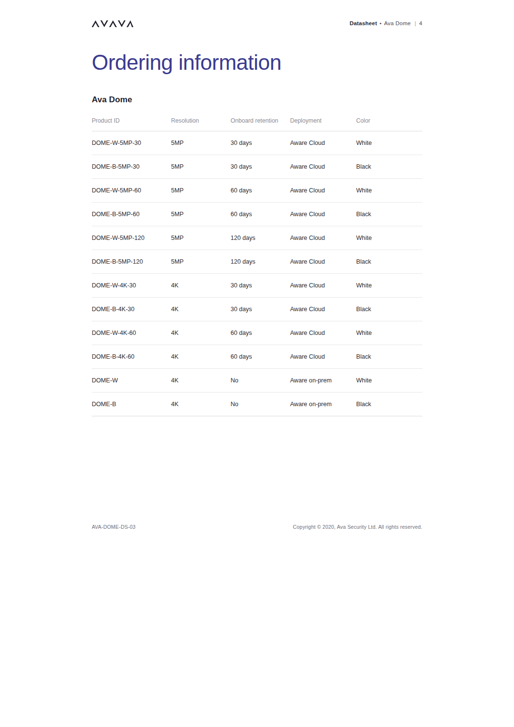Datasheet•Ava Dome|4
Ordering information
Ava Dome
| Product ID | Resolution | Onboard retention | Deployment | Color |
| --- | --- | --- | --- | --- |
| DOME-W-5MP-30 | 5MP | 30 days | Aware Cloud | White |
| DOME-B-5MP-30 | 5MP | 30 days | Aware Cloud | Black |
| DOME-W-5MP-60 | 5MP | 60 days | Aware Cloud | White |
| DOME-B-5MP-60 | 5MP | 60 days | Aware Cloud | Black |
| DOME-W-5MP-120 | 5MP | 120 days | Aware Cloud | White |
| DOME-B-5MP-120 | 5MP | 120 days | Aware Cloud | Black |
| DOME-W-4K-30 | 4K | 30 days | Aware Cloud | White |
| DOME-B-4K-30 | 4K | 30 days | Aware Cloud | Black |
| DOME-W-4K-60 | 4K | 60 days | Aware Cloud | White |
| DOME-B-4K-60 | 4K | 60 days | Aware Cloud | Black |
| DOME-W | 4K | No | Aware on-prem | White |
| DOME-B | 4K | No | Aware on-prem | Black |
AVA-DOME-DS-03
Copyright © 2020, Ava Security Ltd. All rights reserved.